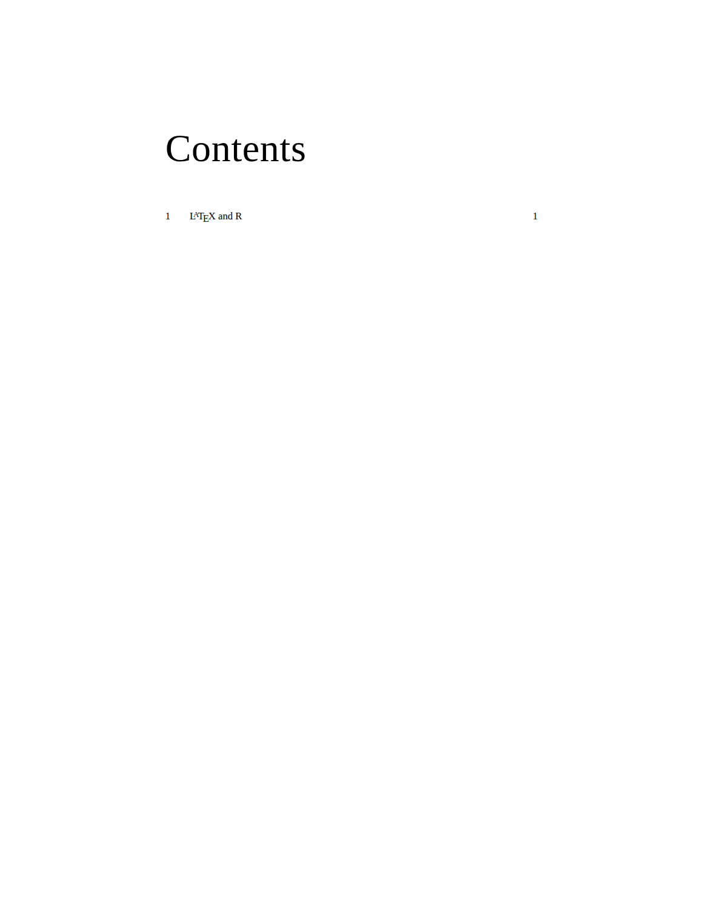Contents
1 LATEX and R 1